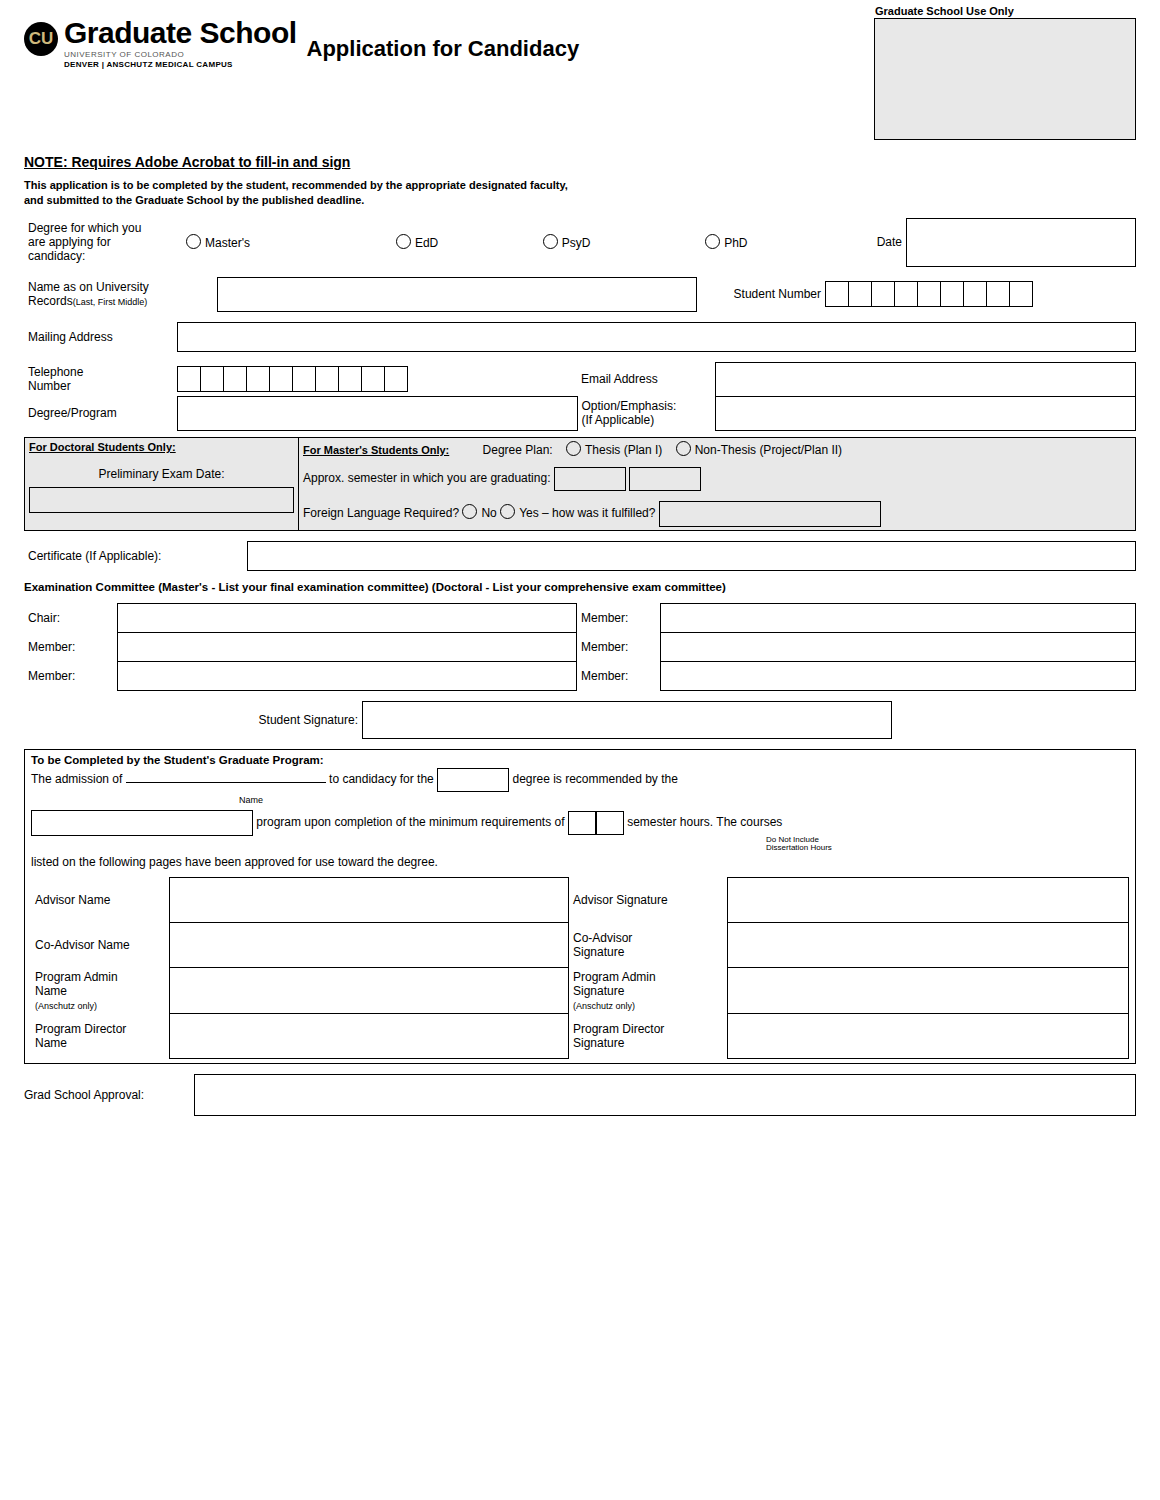CU
Graduate School
UNIVERSITY OF COLORADO
DENVER | ANSCHUTZ MEDICAL CAMPUS
Application for Candidacy
Graduate School Use Only
NOTE: Requires Adobe Acrobat to fill-in and sign
This application is to be completed by the student, recommended by the appropriate designated faculty,
and submitted to the Graduate School by the published deadline.
| Degree for which you are applying for candidacy: | Master's | EdD | PsyD | PhD | Date | |
| Name as on University Records (Last, First Middle) | | Student Number | |
| Mailing Address | |
| Telephone Number | | Email Address | |
| Degree/Program | | Option/Emphasis: (If Applicable) | |
| For Doctoral Students Only: Preliminary Exam Date: | For Master's Students Only: Degree Plan: Thesis (Plan I) Non-Thesis (Project/Plan II) Approx. semester in which you are graduating: Foreign Language Required? No Yes – how was it fulfilled? |
| Certificate (If Applicable): | |
Examination Committee (Master's - List your final examination committee) (Doctoral - List your comprehensive exam committee)
| Chair: | | Member: | |
| Member: | | Member: | |
| Member: | | Member: | |
| Student Signature: | | |
To be Completed by the Student's Graduate Program:
The admission of to candidacy for the degree is recommended by the
Name
program upon completion of the minimum requirements of semester hours. The courses
Do Not Include
Dissertation Hours
listed on the following pages have been approved for use toward the degree.
| Advisor Name | | Advisor Signature | |
| Co-Advisor Name | | Co-Advisor Signature | |
| Program Admin Name (Anschutz only) | | Program Admin Signature (Anschutz only) | |
| Program Director Name | | Program Director Signature | |
Grad School Approval: